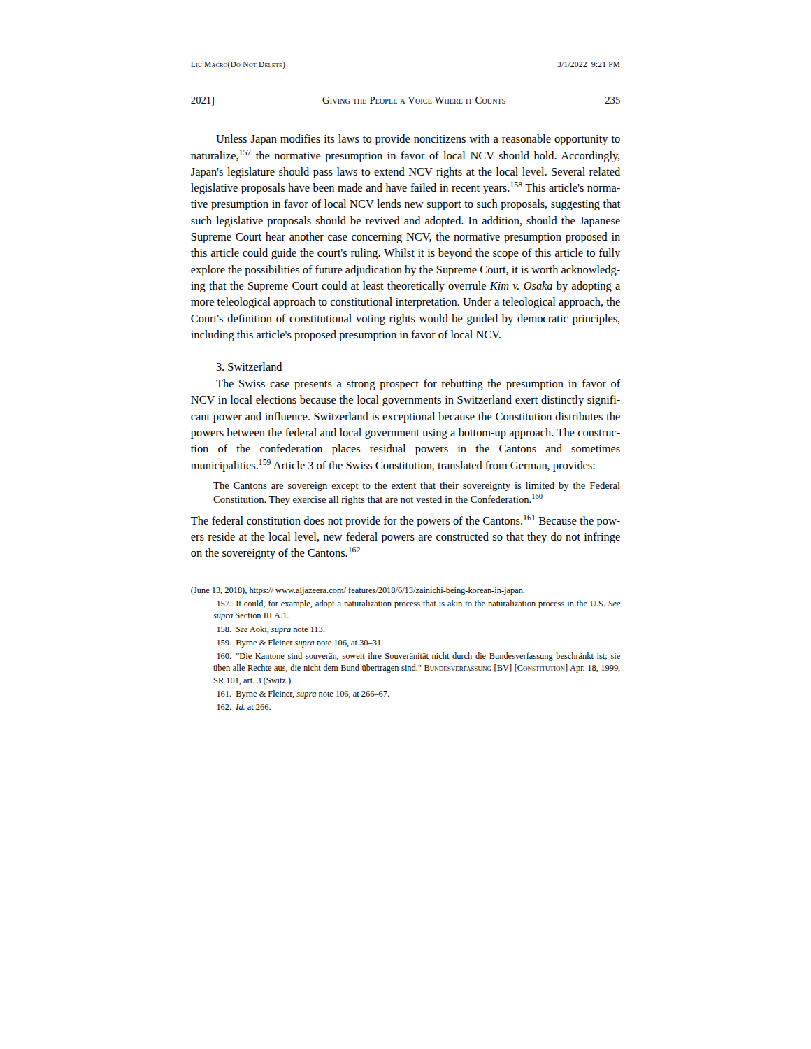Liu Macro(Do Not Delete) 3/1/2022 9:21 PM
2021] Giving the People a Voice Where it Counts 235
Unless Japan modifies its laws to provide noncitizens with a reasonable opportunity to naturalize,157 the normative presumption in favor of local NCV should hold. Accordingly, Japan's legislature should pass laws to extend NCV rights at the local level. Several related legislative proposals have been made and have failed in recent years.158 This article's normative presumption in favor of local NCV lends new support to such proposals, suggesting that such legislative proposals should be revived and adopted. In addition, should the Japanese Supreme Court hear another case concerning NCV, the normative presumption proposed in this article could guide the court's ruling. Whilst it is beyond the scope of this article to fully explore the possibilities of future adjudication by the Supreme Court, it is worth acknowledging that the Supreme Court could at least theoretically overrule Kim v. Osaka by adopting a more teleological approach to constitutional interpretation. Under a teleological approach, the Court's definition of constitutional voting rights would be guided by democratic principles, including this article's proposed presumption in favor of local NCV.
3. Switzerland
The Swiss case presents a strong prospect for rebutting the presumption in favor of NCV in local elections because the local governments in Switzerland exert distinctly significant power and influence. Switzerland is exceptional because the Constitution distributes the powers between the federal and local government using a bottom-up approach. The construction of the confederation places residual powers in the Cantons and sometimes municipalities.159 Article 3 of the Swiss Constitution, translated from German, provides:
The Cantons are sovereign except to the extent that their sovereignty is limited by the Federal Constitution. They exercise all rights that are not vested in the Confederation.160
The federal constitution does not provide for the powers of the Cantons.161 Because the powers reside at the local level, new federal powers are constructed so that they do not infringe on the sovereignty of the Cantons.162
(June 13, 2018), https:// www.aljazeera.com/ features/2018/6/13/zainichi-being-korean-in-japan.
157. It could, for example, adopt a naturalization process that is akin to the naturalization process in the U.S. See supra Section III.A.1.
158. See Aoki, supra note 113.
159. Byrne & Fleiner supra note 106, at 30–31.
160."Die Kantone sind souverän, soweit ihre Souveränität nicht durch die Bundesverfassung beschränkt ist; sie üben alle Rechte aus, die nicht dem Bund übertragen sind." Bundesverfassung [BV] [Constitution] Apr. 18, 1999, SR 101, art. 3 (Switz.).
161. Byrne & Fleiner, supra note 106, at 266–67.
162. Id. at 266.